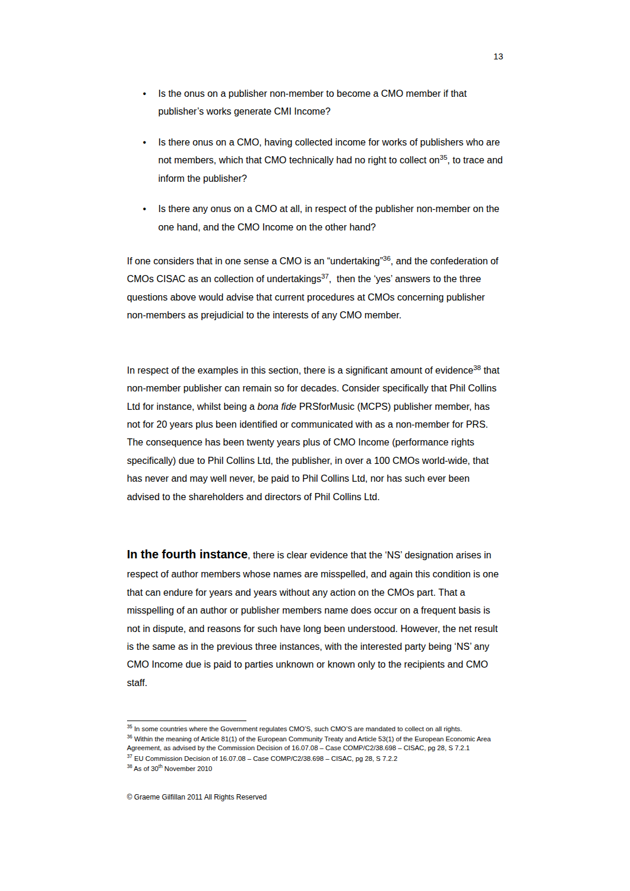13
Is the onus on a publisher non-member to become a CMO member if that publisher’s works generate CMI Income?
Is there onus on a CMO, having collected income for works of publishers who are not members, which that CMO technically had no right to collect on35, to trace and inform the publisher?
Is there any onus on a CMO at all, in respect of the publisher non-member on the one hand, and the CMO Income on the other hand?
If one considers that in one sense a CMO is an “undertaking”36, and the confederation of CMOs CISAC as an collection of undertakings37, then the ‘yes’ answers to the three questions above would advise that current procedures at CMOs concerning publisher non-members as prejudicial to the interests of any CMO member.
In respect of the examples in this section, there is a significant amount of evidence38 that non-member publisher can remain so for decades. Consider specifically that Phil Collins Ltd for instance, whilst being a bona fide PRSforMusic (MCPS) publisher member, has not for 20 years plus been identified or communicated with as a non-member for PRS. The consequence has been twenty years plus of CMO Income (performance rights specifically) due to Phil Collins Ltd, the publisher, in over a 100 CMOs world-wide, that has never and may well never, be paid to Phil Collins Ltd, nor has such ever been advised to the shareholders and directors of Phil Collins Ltd.
In the fourth instance, there is clear evidence that the ‘NS’ designation arises in respect of author members whose names are misspelled, and again this condition is one that can endure for years and years without any action on the CMOs part. That a misspelling of an author or publisher members name does occur on a frequent basis is not in dispute, and reasons for such have long been understood. However, the net result is the same as in the previous three instances, with the interested party being ‘NS’ any CMO Income due is paid to parties unknown or known only to the recipients and CMO staff.
35 In some countries where the Government regulates CMO’S, such CMO’S are mandated to collect on all rights.
36 Within the meaning of Article 81(1) of the European Community Treaty and Article 53(1) of the European Economic Area Agreement, as advised by the Commission Decision of 16.07.08 – Case COMP/C2/38.698 – CISAC, pg 28, S 7.2.1
37 EU Commission Decision of 16.07.08 – Case COMP/C2/38.698 – CISAC, pg 28, S 7.2.2
38 As of 30th November 2010
© Graeme Gilfillan 2011 All Rights Reserved